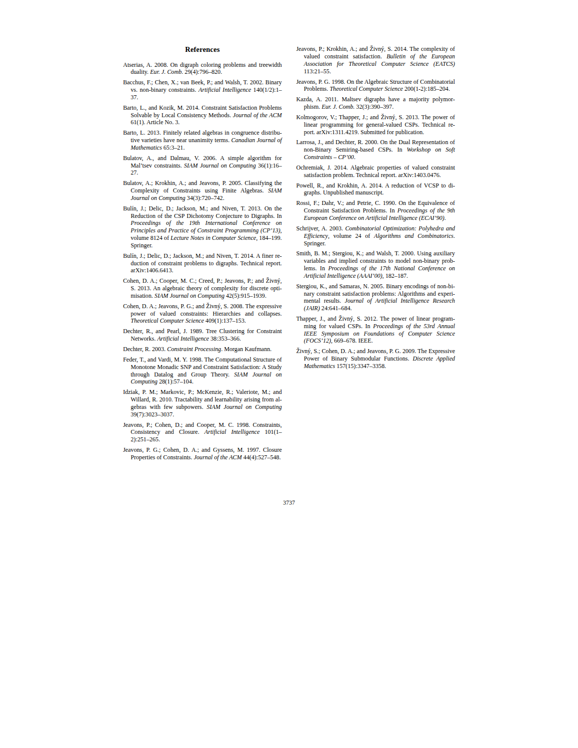References
Atserias, A. 2008. On digraph coloring problems and treewidth duality. Eur. J. Comb. 29(4):796–820.
Bacchus, F.; Chen, X.; van Beek, P.; and Walsh, T. 2002. Binary vs. non-binary constraints. Artificial Intelligence 140(1/2):1–37.
Barto, L., and Kozik, M. 2014. Constraint Satisfaction Problems Solvable by Local Consistency Methods. Journal of the ACM 61(1). Article No. 3.
Barto, L. 2013. Finitely related algebras in congruence distributive varieties have near unanimity terms. Canadian Journal of Mathematics 65:3–21.
Bulatov, A., and Dalmau, V. 2006. A simple algorithm for Mal’tsev constraints. SIAM Journal on Computing 36(1):16–27.
Bulatov, A.; Krokhin, A.; and Jeavons, P. 2005. Classifying the Complexity of Constraints using Finite Algebras. SIAM Journal on Computing 34(3):720–742.
Bulín, J.; Delic, D.; Jackson, M.; and Niven, T. 2013. On the Reduction of the CSP Dichotomy Conjecture to Digraphs. In Proceedings of the 19th International Conference on Principles and Practice of Constraint Programming (CP’13), volume 8124 of Lecture Notes in Computer Science, 184–199. Springer.
Bulín, J.; Delic, D.; Jackson, M.; and Niven, T. 2014. A finer reduction of constraint problems to digraphs. Technical report. arXiv:1406.6413.
Cohen, D. A.; Cooper, M. C.; Creed, P.; Jeavons, P.; and Živný, S. 2013. An algebraic theory of complexity for discrete optimisation. SIAM Journal on Computing 42(5):915–1939.
Cohen, D. A.; Jeavons, P. G.; and Živný, S. 2008. The expressive power of valued constraints: Hierarchies and collapses. Theoretical Computer Science 409(1):137–153.
Dechter, R., and Pearl, J. 1989. Tree Clustering for Constraint Networks. Artificial Intelligence 38:353–366.
Dechter, R. 2003. Constraint Processing. Morgan Kaufmann.
Feder, T., and Vardi, M. Y. 1998. The Computational Structure of Monotone Monadic SNP and Constraint Satisfaction: A Study through Datalog and Group Theory. SIAM Journal on Computing 28(1):57–104.
Idziak, P. M.; Markovic, P.; McKenzie, R.; Valeriote, M.; and Willard, R. 2010. Tractability and learnability arising from algebras with few subpowers. SIAM Journal on Computing 39(7):3023–3037.
Jeavons, P.; Cohen, D.; and Cooper, M. C. 1998. Constraints, Consistency and Closure. Artificial Intelligence 101(1–2):251–265.
Jeavons, P. G.; Cohen, D. A.; and Gyssens, M. 1997. Closure Properties of Constraints. Journal of the ACM 44(4):527–548.
Jeavons, P.; Krokhin, A.; and Živný, S. 2014. The complexity of valued constraint satisfaction. Bulletin of the European Association for Theoretical Computer Science (EATCS) 113:21–55.
Jeavons, P. G. 1998. On the Algebraic Structure of Combinatorial Problems. Theoretical Computer Science 200(1-2):185–204.
Kazda, A. 2011. Maltsev digraphs have a majority polymorphism. Eur. J. Comb. 32(3):390–397.
Kolmogorov, V.; Thapper, J.; and Živný, S. 2013. The power of linear programming for general-valued CSPs. Technical report. arXiv:1311.4219. Submitted for publication.
Larrosa, J., and Dechter, R. 2000. On the Dual Representation of non-Binary Semiring-based CSPs. In Workshop on Soft Constraints – CP’00.
Ochremiak, J. 2014. Algebraic properties of valued constraint satisfaction problem. Technical report. arXiv:1403.0476.
Powell, R., and Krokhin, A. 2014. A reduction of VCSP to digraphs. Unpublished manuscript.
Rossi, F.; Dahr, V.; and Petrie, C. 1990. On the Equivalence of Constraint Satisfaction Problems. In Proceedings of the 9th European Conference on Artificial Intelligence (ECAI’90).
Schrijver, A. 2003. Combinatorial Optimization: Polyhedra and Efficiency, volume 24 of Algorithms and Combinatorics. Springer.
Smith, B. M.; Stergiou, K.; and Walsh, T. 2000. Using auxiliary variables and implied constraints to model non-binary problems. In Proceedings of the 17th National Conference on Artificial Intelligence (AAAI’00), 182–187.
Stergiou, K., and Samaras, N. 2005. Binary encodings of non-binary constraint satisfaction problems: Algorithms and experimental results. Journal of Artificial Intelligence Research (JAIR) 24:641–684.
Thapper, J., and Živný, S. 2012. The power of linear programming for valued CSPs. In Proceedings of the 53rd Annual IEEE Symposium on Foundations of Computer Science (FOCS’12), 669–678. IEEE.
Živný, S.; Cohen, D. A.; and Jeavons, P. G. 2009. The Expressive Power of Binary Submodular Functions. Discrete Applied Mathematics 157(15):3347–3358.
3737